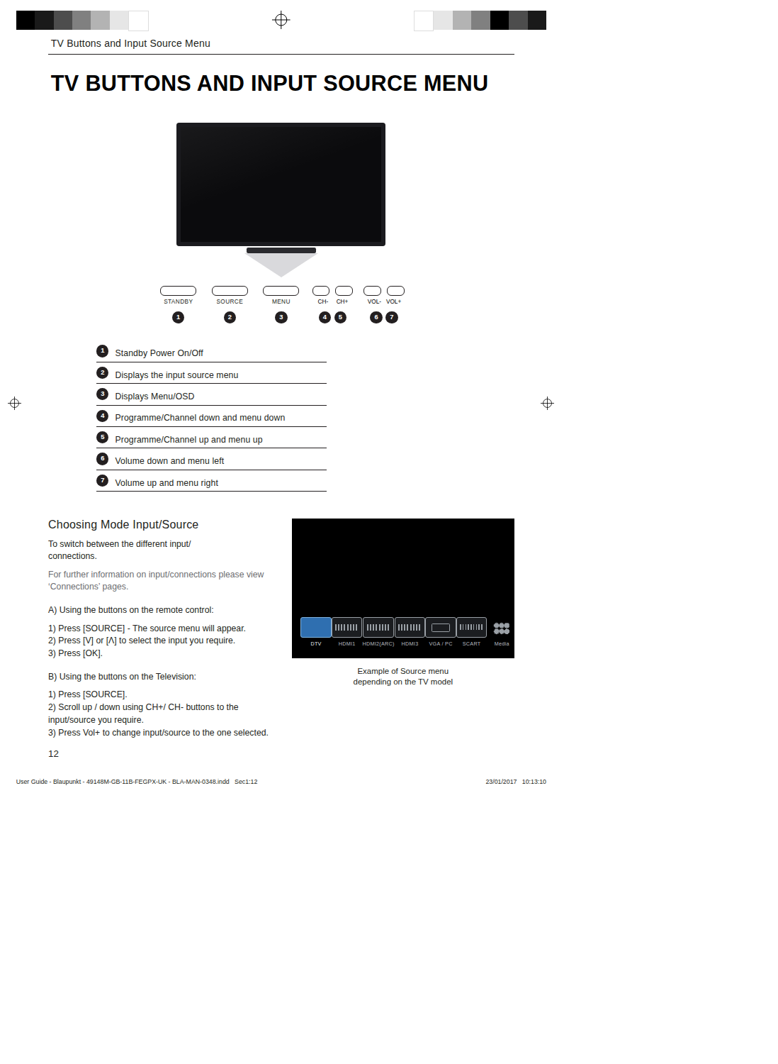TV Buttons and Input Source Menu
TV BUTTONS AND INPUT SOURCE MENU
STANDBY
SOURCE
MENU
CH-CH+
VOL-VOL+
1
2
3
45
67
1 Standby Power On/Off
2 Displays the input source menu
3 Displays Menu/OSD
4 Programme/Channel down and menu down
5 Programme/Channel up and menu up
6 Volume down and menu left
7 Volume up and menu right
Choosing Mode Input/Source
To switch between the different input/
connections.
For further information on input/connections please view ‘Connections’ pages.
A) Using the buttons on the remote control:
1) Press [SOURCE] - The source menu will appear.
2) Press [V] or [Λ] to select the input you require.
3) Press [OK].
B) Using the buttons on the Television:
1) Press [SOURCE].
2) Scroll up / down using CH+/ CH- buttons to the input/source you require.
3) Press Vol+ to change input/source to the one selected.
DTV
HDMI1
HDMI2(ARC)
HDMI3
VGA / PC
SCART
Media
Example of Source menu
depending on the TV model
12
User Guide - Blaupunkt - 49148M-GB-11B-FEGPX-UK - BLA-MAN-0348.indd Sec1:12
23/01/2017 10:13:10